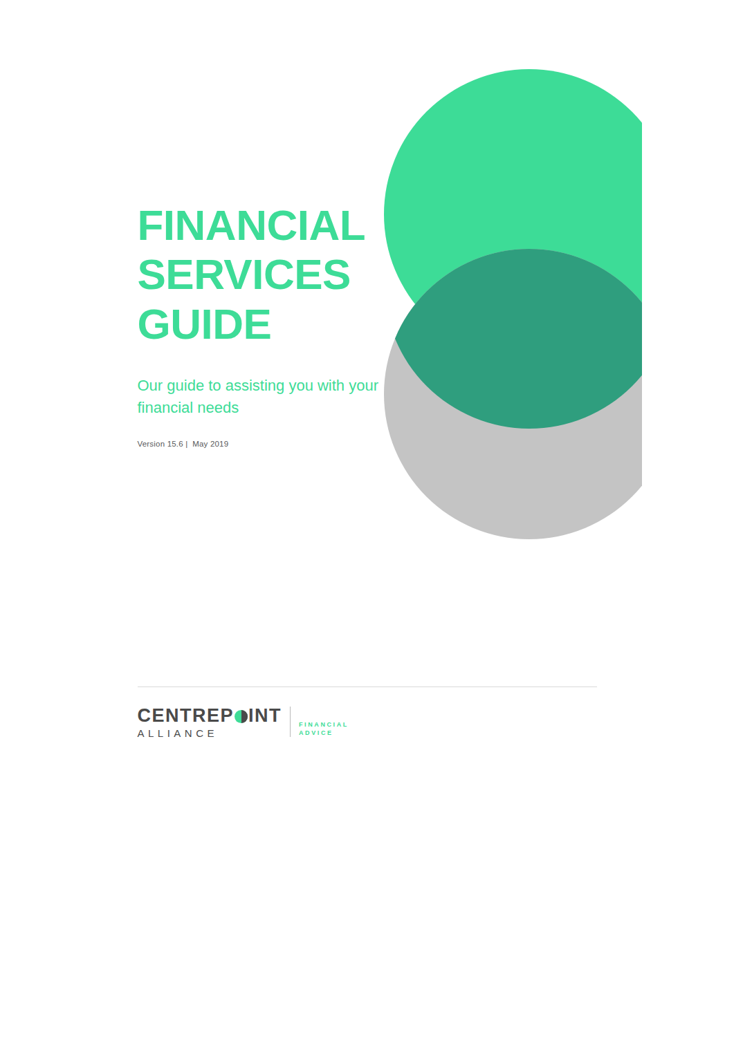Financial
Services
Guide
Our guide to assisting you with your financial needs
Version 15.6 | May 2019
CENTREP INT
ALLIANCE
FINANCIAL ADVICE